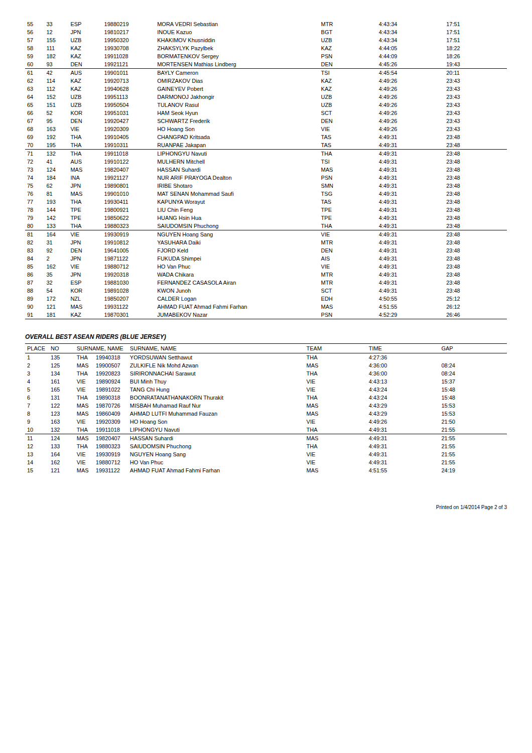| 55 | 33 | ESP | 19880219 | MORA VEDRI Sebastian | MTR | 4:43:34 | 17:51 |
| 56 | 12 | JPN | 19810217 | INOUE Kazuo | BGT | 4:43:34 | 17:51 |
| 57 | 155 | UZB | 19950320 | KHAKIMOV Khusniddin | UZB | 4:43:34 | 17:51 |
| 58 | 111 | KAZ | 19930708 | ZHAKSYLYK Pazylbek | KAZ | 4:44:05 | 18:22 |
| 59 | 182 | KAZ | 19911028 | BORMATENKOV Sergey | PSN | 4:44:09 | 18:26 |
| 60 | 93 | DEN | 19921121 | MORTENSEN Mathias Lindberg | DEN | 4:45:26 | 19:43 |
| 61 | 42 | AUS | 19901011 | BAYLY Cameron | TSI | 4:45:54 | 20:11 |
| 62 | 114 | KAZ | 19920713 | OMIRZAKOV Dias | KAZ | 4:49:26 | 23:43 |
| 63 | 112 | KAZ | 19940628 | GAINEYEV Pobert | KAZ | 4:49:26 | 23:43 |
| 64 | 152 | UZB | 19951113 | DARMONOJ Jakhongir | UZB | 4:49:26 | 23:43 |
| 65 | 151 | UZB | 19950504 | TULANOV Rasul | UZB | 4:49:26 | 23:43 |
| 66 | 52 | KOR | 19951031 | HAM Seok Hyun | SCT | 4:49:26 | 23:43 |
| 67 | 95 | DEN | 19920427 | SCHWARTZ Frederik | DEN | 4:49:26 | 23:43 |
| 68 | 163 | VIE | 19920309 | HO Hoang Son | VIE | 4:49:26 | 23:43 |
| 69 | 192 | THA | 19910405 | CHANGPAD Kritsada | TAS | 4:49:31 | 23:48 |
| 70 | 195 | THA | 19910311 | RUANPAE Jakapan | TAS | 4:49:31 | 23:48 |
| 71 | 132 | THA | 19911018 | LIPHONGYU Navuti | THA | 4:49:31 | 23:48 |
| 72 | 41 | AUS | 19910122 | MULHERN Mitchell | TSI | 4:49:31 | 23:48 |
| 73 | 124 | MAS | 19820407 | HASSAN Suhardi | MAS | 4:49:31 | 23:48 |
| 74 | 184 | INA | 19921127 | NUR ARIF PRAYOGA Dealton | PSN | 4:49:31 | 23:48 |
| 75 | 62 | JPN | 19890801 | IRIBE Shotaro | SMN | 4:49:31 | 23:48 |
| 76 | 81 | MAS | 19901010 | MAT SENAN Mohammad Saufi | TSG | 4:49:31 | 23:48 |
| 77 | 193 | THA | 19930411 | KAPUNYA Worayut | TAS | 4:49:31 | 23:48 |
| 78 | 144 | TPE | 19800921 | LIU Chin Feng | TPE | 4:49:31 | 23:48 |
| 79 | 142 | TPE | 19850622 | HUANG Hsin Hua | TPE | 4:49:31 | 23:48 |
| 80 | 133 | THA | 19880323 | SAIUDOMSIN Phuchong | THA | 4:49:31 | 23:48 |
| 81 | 164 | VIE | 19930919 | NGUYEN Hoang Sang | VIE | 4:49:31 | 23:48 |
| 82 | 31 | JPN | 19910812 | YASUHARA Daiki | MTR | 4:49:31 | 23:48 |
| 83 | 92 | DEN | 19641005 | FJORD Keld | DEN | 4:49:31 | 23:48 |
| 84 | 2 | JPN | 19871122 | FUKUDA Shimpei | AIS | 4:49:31 | 23:48 |
| 85 | 162 | VIE | 19880712 | HO Van Phuc | VIE | 4:49:31 | 23:48 |
| 86 | 35 | JPN | 19920318 | WADA Chikara | MTR | 4:49:31 | 23:48 |
| 87 | 32 | ESP | 19881030 | FERNANDEZ CASASOLA Airan | MTR | 4:49:31 | 23:48 |
| 88 | 54 | KOR | 19891028 | KWON Junoh | SCT | 4:49:31 | 23:48 |
| 89 | 172 | NZL | 19850207 | CALDER Logan | EDH | 4:50:55 | 25:12 |
| 90 | 121 | MAS | 19931122 | AHMAD FUAT Ahmad Fahmi Farhan | MAS | 4:51:55 | 26:12 |
| 91 | 181 | KAZ | 19870301 | JUMABEKOV Nazar | PSN | 4:52:29 | 26:46 |
OVERALL BEST ASEAN RIDERS (BLUE JERSEY)
| PLACE | NO | SURNAME, NAME | SURNAME, NAME | TEAM | TIME | GAP |
| 1 | 135 | THA | 19940318 | YORDSUWAN Setthawut | THA | 4:27:36 | |
| 2 | 125 | MAS | 19900507 | ZULKIFLE Nik Mohd Azwan | MAS | 4:36:00 | 08:24 |
| 3 | 134 | THA | 19920823 | SIRIRONNACHAI Sarawut | THA | 4:36:00 | 08:24 |
| 4 | 161 | VIE | 19890924 | BUI Minh Thuy | VIE | 4:43:13 | 15:37 |
| 5 | 165 | VIE | 19891022 | TANG Chi Hung | VIE | 4:43:24 | 15:48 |
| 6 | 131 | THA | 19890318 | BOONRATANATHANAKORN Thurakit | THA | 4:43:24 | 15:48 |
| 7 | 122 | MAS | 19870726 | MISBAH Muhamad Rauf Nur | MAS | 4:43:29 | 15:53 |
| 8 | 123 | MAS | 19860409 | AHMAD LUTFI Muhammad Fauzan | MAS | 4:43:29 | 15:53 |
| 9 | 163 | VIE | 19920309 | HO Hoang Son | VIE | 4:49:26 | 21:50 |
| 10 | 132 | THA | 19911018 | LIPHONGYU Navuti | THA | 4:49:31 | 21:55 |
| 11 | 124 | MAS | 19820407 | HASSAN Suhardi | MAS | 4:49:31 | 21:55 |
| 12 | 133 | THA | 19880323 | SAIUDOMSIN Phuchong | THA | 4:49:31 | 21:55 |
| 13 | 164 | VIE | 19930919 | NGUYEN Hoang Sang | VIE | 4:49:31 | 21:55 |
| 14 | 162 | VIE | 19880712 | HO Van Phuc | VIE | 4:49:31 | 21:55 |
| 15 | 121 | MAS | 19931122 | AHMAD FUAT Ahmad Fahmi Farhan | MAS | 4:51:55 | 24:19 |
Printed on 1/4/2014 Page 2 of 3